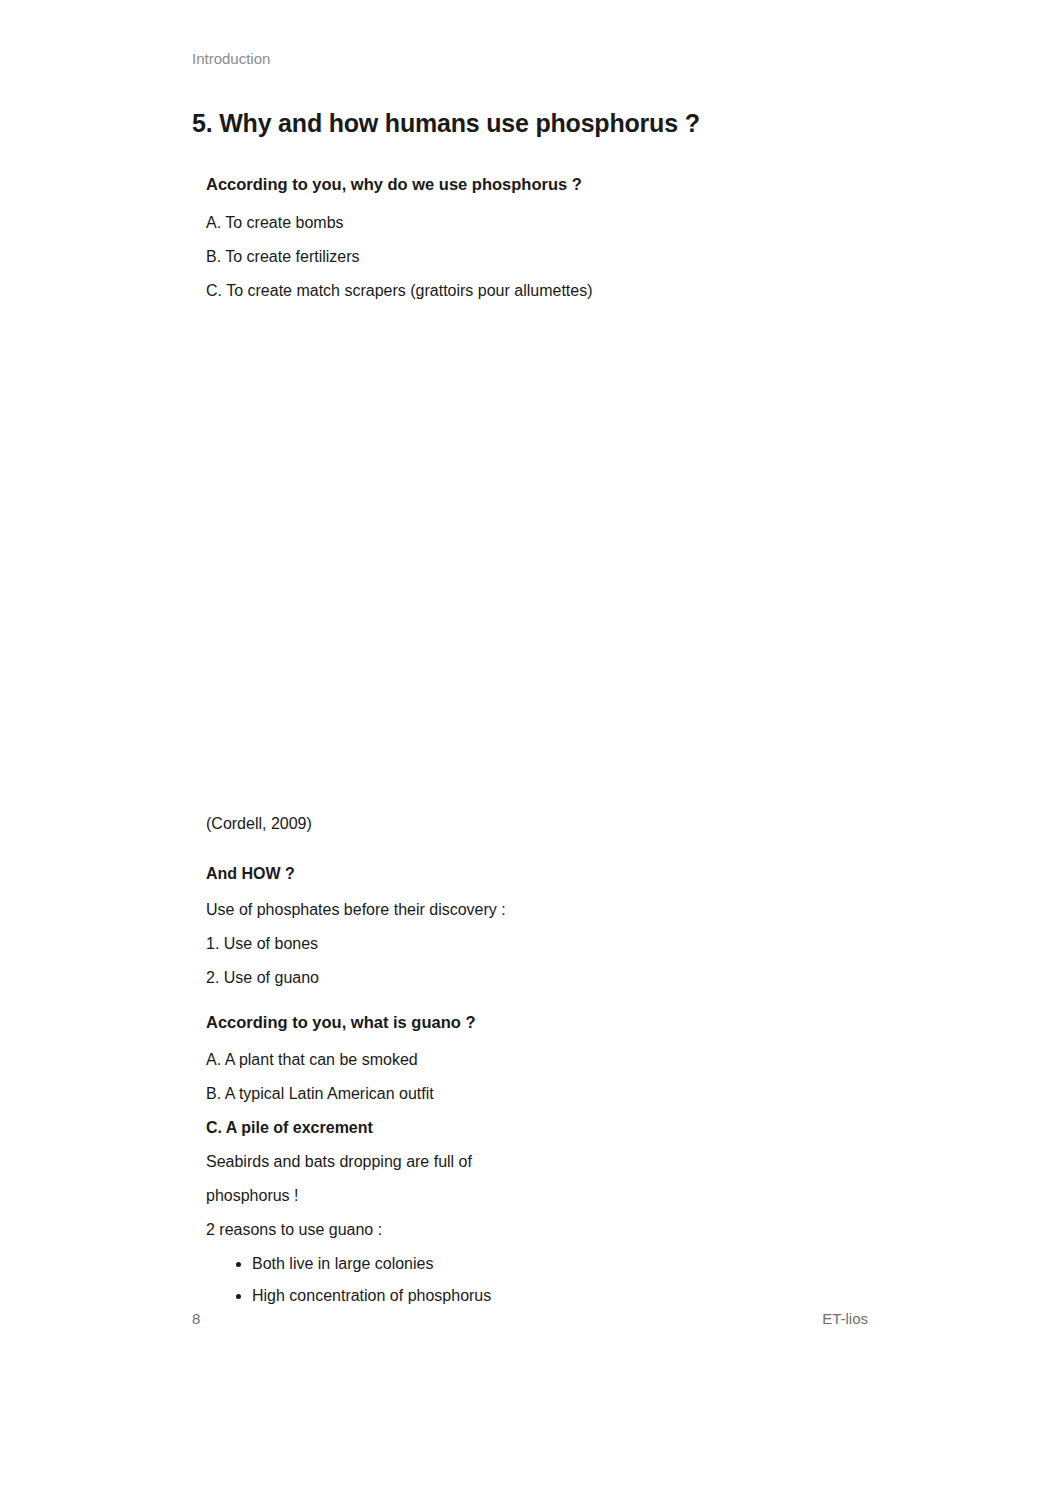Introduction
5. Why and how humans use phosphorus ?
According to you, why do we use phosphorus ?
A. To create bombs
B. To create fertilizers
C. To create match scrapers (grattoirs pour allumettes)
(Cordell, 2009)
And HOW ?
Use of phosphates before their discovery :
1. Use of bones
2. Use of guano
According to you, what is guano ?
A. A plant that can be smoked
B. A typical Latin American outfit
C. A pile of excrement
Seabirds and bats dropping are full of
phosphorus !
2 reasons to use guano :
Both live in large colonies
High concentration of phosphorus
8
ET-lios